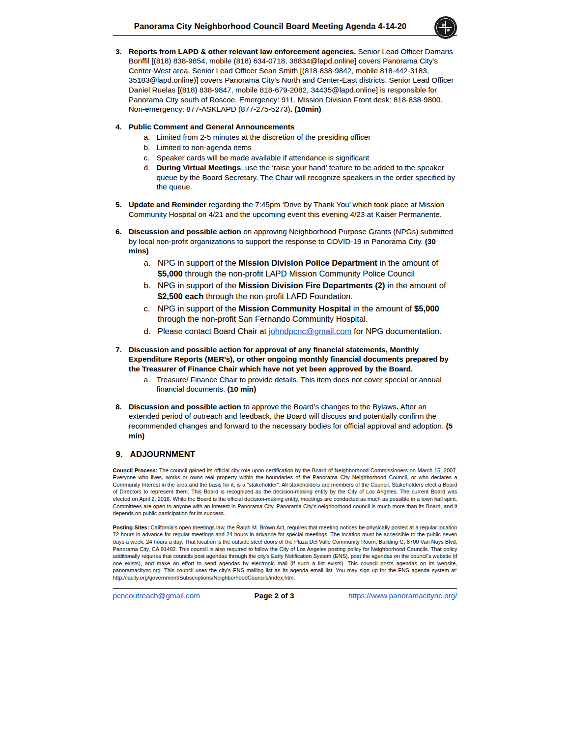Panorama City Neighborhood Council Board Meeting Agenda 4-14-20
Reports from LAPD & other relevant law enforcement agencies. Senior Lead Officer Damaris Bonffil [(818) 838-9854, mobile (818) 634-0718, 38834@lapd.online] covers Panorama City's Center-West area. Senior Lead Officer Sean Smith [(818-838-9842, mobile 818-442-3183, 35183@lapd.online)] covers Panorama City's North and Center-East districts. Senior Lead Officer Daniel Ruelas [(818) 838-9847, mobile 818-679-2082, 34435@lapd.online] is responsible for Panorama City south of Roscoe. Emergency: 911. Mission Division Front desk: 818-838-9800. Non-emergency: 877-ASKLAPD (877-275-5273). (10min)
Public Comment and General Announcements
Limited from 2-5 minutes at the discretion of the presiding officer
Limited to non-agenda items
Speaker cards will be made available if attendance is significant
During Virtual Meetings, use the ‘raise your hand’ feature to be added to the speaker queue by the Board Secretary. The Chair will recognize speakers in the order specified by the queue.
Update and Reminder regarding the 7:45pm ‘Drive by Thank You’ which took place at Mission Community Hospital on 4/21 and the upcoming event this evening 4/23 at Kaiser Permanente.
Discussion and possible action on approving Neighborhood Purpose Grants (NPGs) submitted by local non-profit organizations to support the response to COVID-19 in Panorama City. (30 mins)
NPG in support of the Mission Division Police Department in the amount of $5,000 through the non-profit LAPD Mission Community Police Council
NPG in support of the Mission Division Fire Departments (2) in the amount of $2,500 each through the non-profit LAFD Foundation.
NPG in support of the Mission Community Hospital in the amount of $5,000 through the non-profit San Fernando Community Hospital.
Please contact Board Chair at johndpcnc@gmail.com for NPG documentation.
Discussion and possible action for approval of any financial statements, Monthly Expenditure Reports (MER’s), or other ongoing monthly financial documents prepared by the Treasurer of Finance Chair which have not yet been approved by the Board.
Treasure/ Finance Chair to provide details. This item does not cover special or annual financial documents. (10 min)
Discussion and possible action to approve the Board’s changes to the Bylaws. After an extended period of outreach and feedback, the Board will discuss and potentially confirm the recommended changes and forward to the necessary bodies for official approval and adoption. (5 min)
ADJOURNMENT
Council Process: The council gained its official city role upon certification by the Board of Neighborhood Commissioners on March 15, 2007. Everyone who lives, works or owns real property within the boundaries of the Panorama City Neighborhood Council, or who declares a Community Interest in the area and the basis for it, is a "stakeholder". All stakeholders are members of the Council. Stakeholders elect a Board of Directors to represent them. This Board is recognized as the decision-making entity by the City of Los Angeles. The current Board was elected on April 2, 2016. While the Board is the official decision-making entity, meetings are conducted as much as possible in a town hall spirit. Committees are open to anyone with an interest in Panorama City. Panorama City's neighborhood council is much more than its Board, and it depends on public participation for its success.
Posting Sites: California’s open meetings law, the Ralph M. Brown Act, requires that meeting notices be physically posted at a regular location 72 hours in advance for regular meetings and 24 hours in advance for special meetings. The location must be accessible to the public seven days a week, 24 hours a day. That location is the outside steel doors of the Plaza Del Valle Community Room, Building G, 8700 Van Nuys Blvd, Panorama City, CA 91402. This council is also required to follow the City of Los Angeles posting policy for Neighborhood Councils. That policy additionally requires that councils post agendas through the city's Early Notification System (ENS), post the agendas on the council's website (if one exists), and make an effort to send agendas by electronic mail (if such a list exists). This council posts agendas on its website, panoramacitync.org. This council uses the city's ENS mailing list as its agenda email list. You may sign up for the ENS agenda system at: http://lacity.org/government/Subscriptions/NeighborhoodCouncils/index.htm.
pcncoutreach@gmail.com Page 2 of 3 https://www.panoramacitync.org/